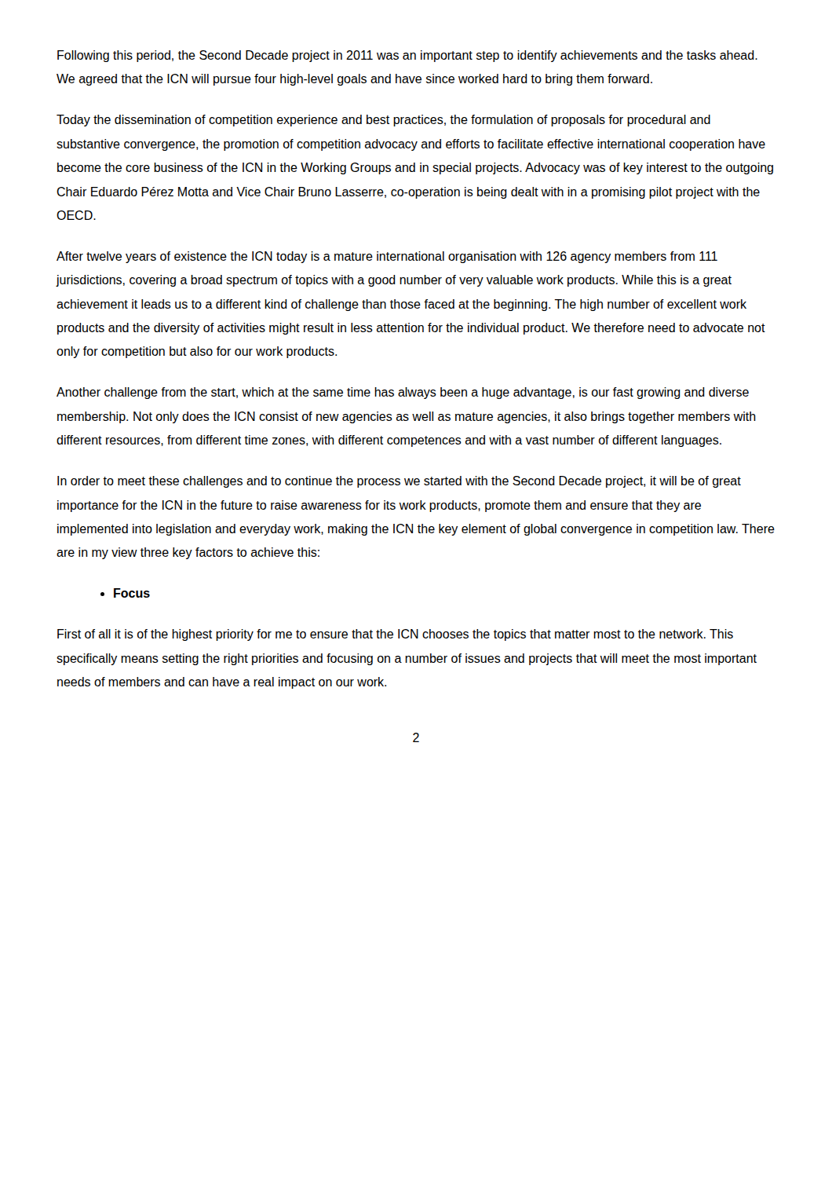Following this period, the Second Decade project in 2011 was an important step to identify achievements and the tasks ahead. We agreed that the ICN will pursue four high-level goals and have since worked hard to bring them forward.
Today the dissemination of competition experience and best practices, the formulation of proposals for procedural and substantive convergence, the promotion of competition advocacy and efforts to facilitate effective international cooperation have become the core business of the ICN in the Working Groups and in special projects. Advocacy was of key interest to the outgoing Chair Eduardo Pérez Motta and Vice Chair Bruno Lasserre, co-operation is being dealt with in a promising pilot project with the OECD.
After twelve years of existence the ICN today is a mature international organisation with 126 agency members from 111 jurisdictions, covering a broad spectrum of topics with a good number of very valuable work products. While this is a great achievement it leads us to a different kind of challenge than those faced at the beginning. The high number of excellent work products and the diversity of activities might result in less attention for the individual product. We therefore need to advocate not only for competition but also for our work products.
Another challenge from the start, which at the same time has always been a huge advantage, is our fast growing and diverse membership. Not only does the ICN consist of new agencies as well as mature agencies, it also brings together members with different resources, from different time zones, with different competences and with a vast number of different languages.
In order to meet these challenges and to continue the process we started with the Second Decade project, it will be of great importance for the ICN in the future to raise awareness for its work products, promote them and ensure that they are implemented into legislation and everyday work, making the ICN the key element of global convergence in competition law. There are in my view three key factors to achieve this:
Focus
First of all it is of the highest priority for me to ensure that the ICN chooses the topics that matter most to the network. This specifically means setting the right priorities and focusing on a number of issues and projects that will meet the most important needs of members and can have a real impact on our work.
2